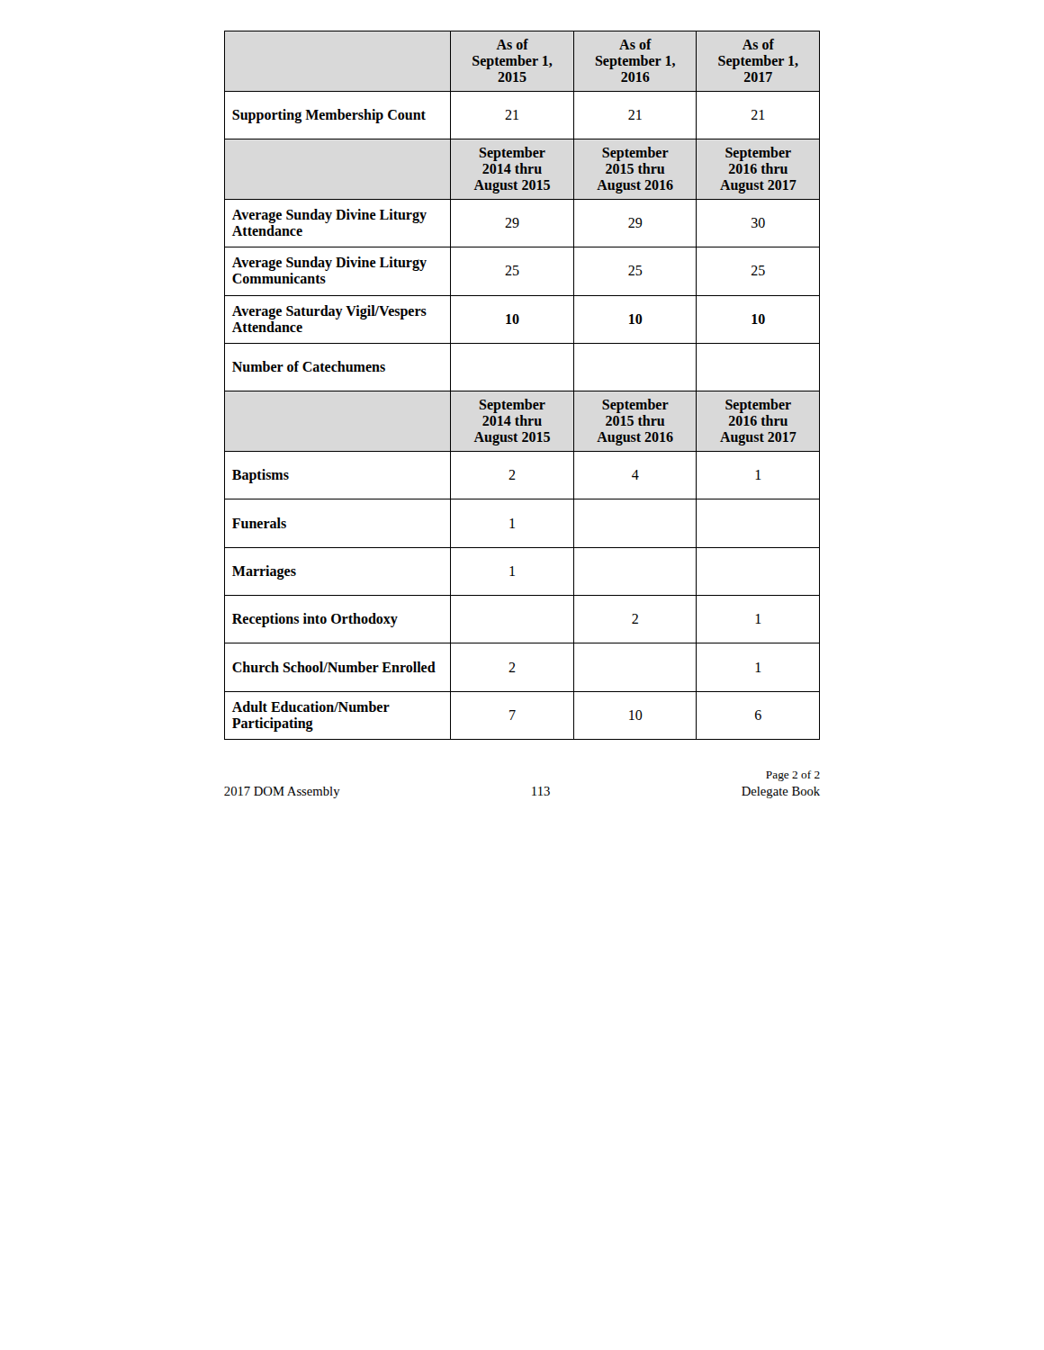| | As of September 1, 2015 | As of September 1, 2016 | As of September 1, 2017 |
| Supporting Membership Count | 21 | 21 | 21 |
| | September 2014 thru August 2015 | September 2015 thru August 2016 | September 2016 thru August 2017 |
| Average Sunday Divine Liturgy Attendance | 29 | 29 | 30 |
| Average Sunday Divine Liturgy Communicants | 25 | 25 | 25 |
| Average Saturday Vigil/Vespers Attendance | 10 | 10 | 10 |
| Number of Catechumens | | | |
| | September 2014 thru August 2015 | September 2015 thru August 2016 | September 2016 thru August 2017 |
| Baptisms | 2 | 4 | 1 |
| Funerals | 1 | | |
| Marriages | 1 | | |
| Receptions into Orthodoxy | | 2 | 1 |
| Church School/Number Enrolled | 2 | | 1 |
| Adult Education/Number Participating | 7 | 10 | 6 |
Page 2 of 2
2017 DOM Assembly
113
Delegate Book